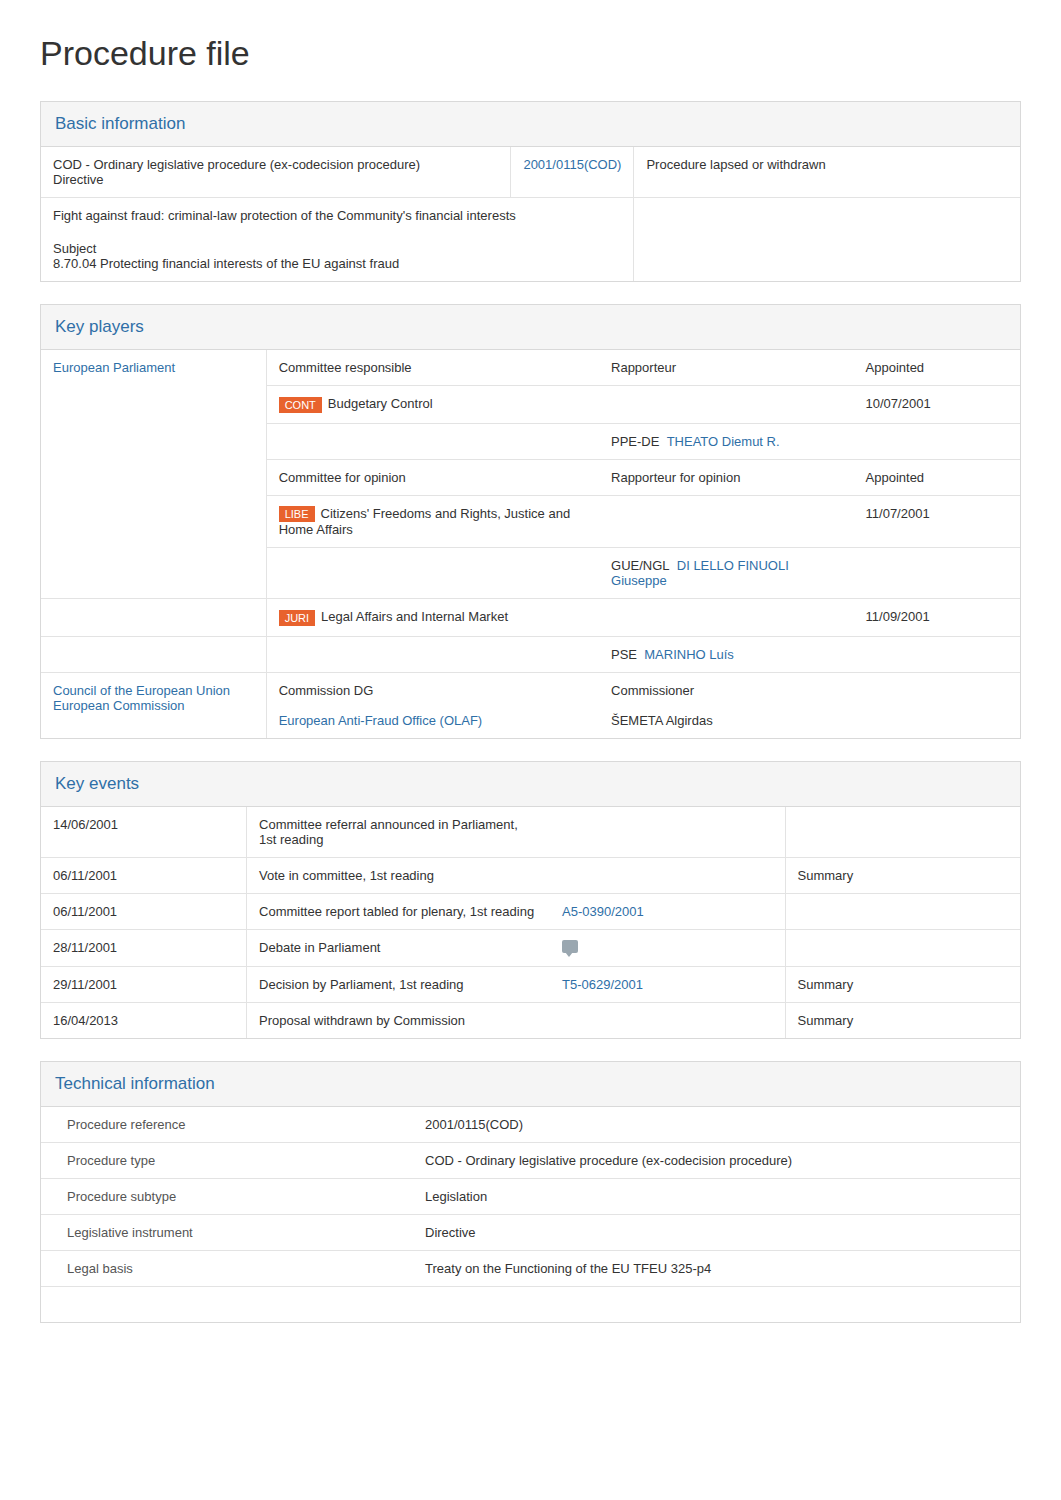Procedure file
Basic information
| COD - Ordinary legislative procedure (ex-codecision procedure) Directive | 2001/0115(COD) | Procedure lapsed or withdrawn |
| Fight against fraud: criminal-law protection of the Community's financial interests Subject 8.70.04 Protecting financial interests of the EU against fraud | |
Key players
| European Parliament | Committee responsible | Rapporteur | Appointed |
| CONT Budgetary Control | | 10/07/2001 |
| | PPE-DE THEATO Diemut R. | |
| Committee for opinion | Rapporteur for opinion | Appointed |
| LIBE Citizens' Freedoms and Rights, Justice and Home Affairs | | 11/07/2001 |
| | GUE/NGL DI LELLO FINUOLI Giuseppe | |
| | JURI Legal Affairs and Internal Market | | 11/09/2001 |
| | | PSE MARINHO Luís | |
| Council of the European Union European Commission | Commission DG European Anti-Fraud Office (OLAF) | Commissioner ŠEMETA Algirdas | |
Key events
| 14/06/2001 | Committee referral announced in Parliament, 1st reading | | |
| 06/11/2001 | Vote in committee, 1st reading | | Summary |
| 06/11/2001 | Committee report tabled for plenary, 1st reading | A5-0390/2001 | |
| 28/11/2001 | Debate in Parliament | | |
| 29/11/2001 | Decision by Parliament, 1st reading | T5-0629/2001 | Summary |
| 16/04/2013 | Proposal withdrawn by Commission | | Summary |
Technical information
| Procedure reference | 2001/0115(COD) |
| Procedure type | COD - Ordinary legislative procedure (ex-codecision procedure) |
| Procedure subtype | Legislation |
| Legislative instrument | Directive |
| Legal basis | Treaty on the Functioning of the EU TFEU 325-p4 |